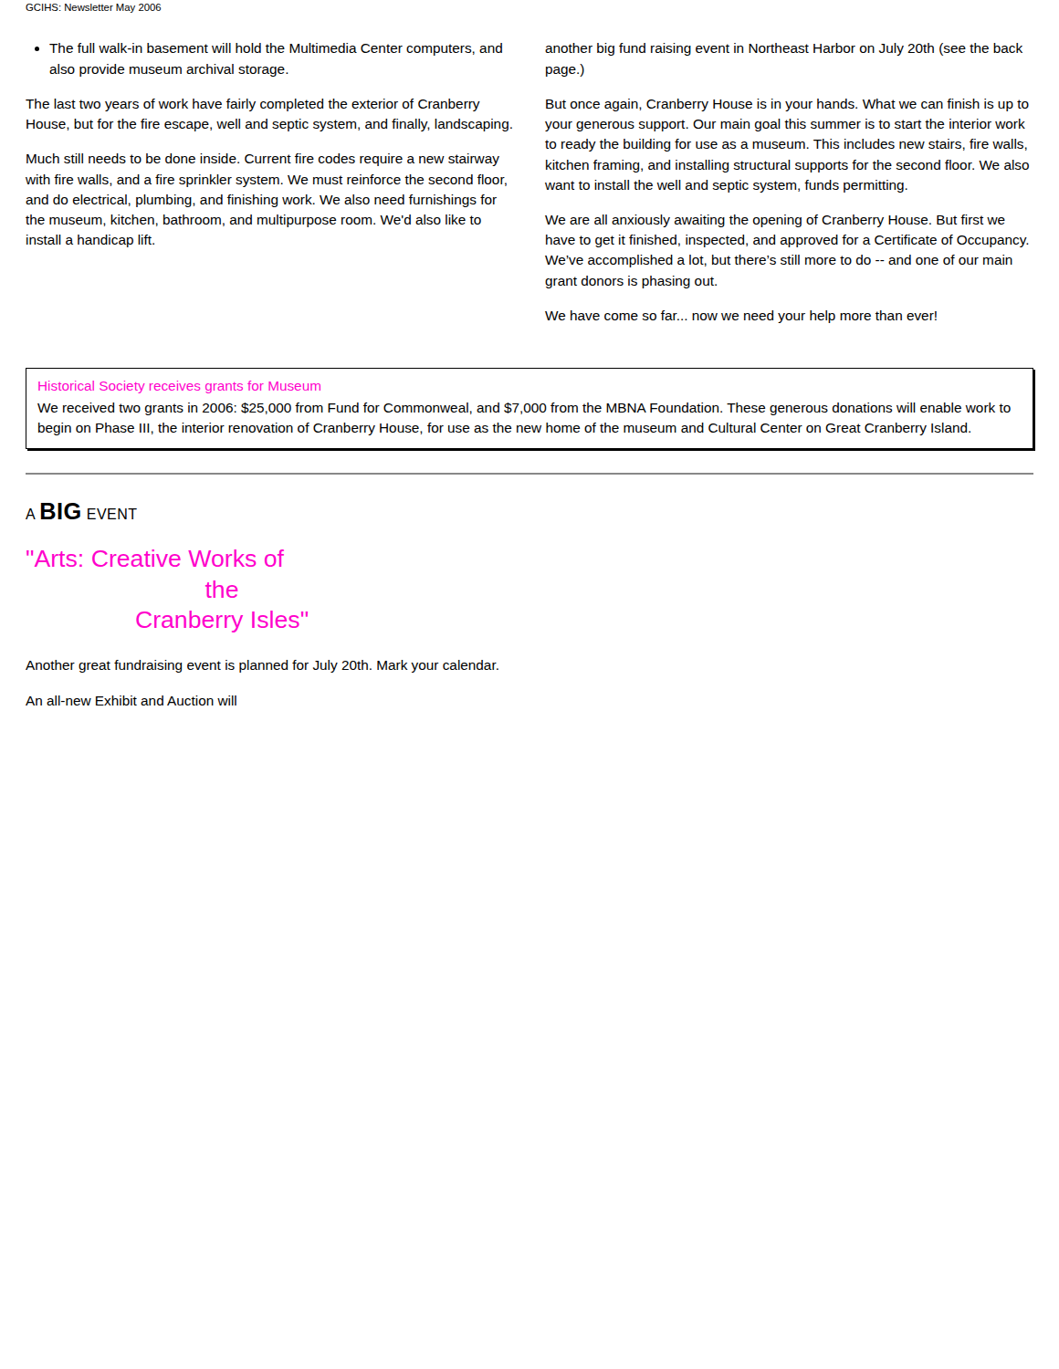GCIHS: Newsletter May 2006
The full walk-in basement will hold the Multimedia Center computers, and also provide museum archival storage.
The last two years of work have fairly completed the exterior of Cranberry House, but for the fire escape, well and septic system, and finally, landscaping.
Much still needs to be done inside. Current fire codes require a new stairway with fire walls, and a fire sprinkler system. We must reinforce the second floor, and do electrical, plumbing, and finishing work. We also need furnishings for the museum, kitchen, bathroom, and multipurpose room. We'd also like to install a handicap lift.
another big fund raising event in Northeast Harbor on July 20th (see the back page.)
But once again, Cranberry House is in your hands. What we can finish is up to your generous support. Our main goal this summer is to start the interior work to ready the building for use as a museum. This includes new stairs, fire walls, kitchen framing, and installing structural supports for the second floor. We also want to install the well and septic system, funds permitting.
We are all anxiously awaiting the opening of Cranberry House. But first we have to get it finished, inspected, and approved for a Certificate of Occupancy. We’ve accomplished a lot, but there’s still more to do -- and one of our main grant donors is phasing out.
We have come so far... now we need your help more than ever!
Historical Society receives grants for Museum
We received two grants in 2006: $25,000 from Fund for Commonweal, and $7,000 from the MBNA Foundation. These generous donations will enable work to begin on Phase III, the interior renovation of Cranberry House, for use as the new home of the museum and Cultural Center on Great Cranberry Island.
A BIG EVENT
"Arts: Creative Works of the Cranberry Isles"
Another great fundraising event is planned for July 20th. Mark your calendar.
An all-new Exhibit and Auction will